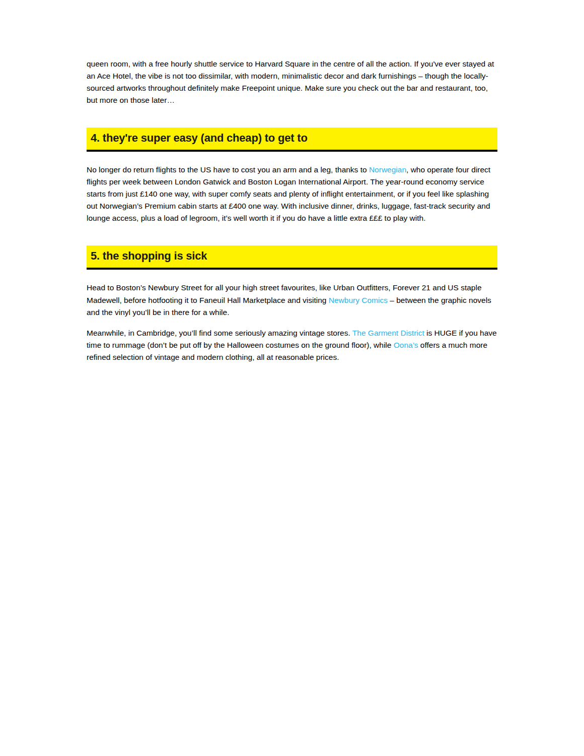queen room, with a free hourly shuttle service to Harvard Square in the centre of all the action. If you've ever stayed at an Ace Hotel, the vibe is not too dissimilar, with modern, minimalistic decor and dark furnishings – though the locally-sourced artworks throughout definitely make Freepoint unique. Make sure you check out the bar and restaurant, too, but more on those later…
4. they're super easy (and cheap) to get to
No longer do return flights to the US have to cost you an arm and a leg, thanks to Norwegian, who operate four direct flights per week between London Gatwick and Boston Logan International Airport. The year-round economy service starts from just £140 one way, with super comfy seats and plenty of inflight entertainment, or if you feel like splashing out Norwegian’s Premium cabin starts at £400 one way. With inclusive dinner, drinks, luggage, fast-track security and lounge access, plus a load of legroom, it’s well worth it if you do have a little extra £££ to play with.
5. the shopping is sick
Head to Boston’s Newbury Street for all your high street favourites, like Urban Outfitters, Forever 21 and US staple Madewell, before hotfooting it to Faneuil Hall Marketplace and visiting Newbury Comics – between the graphic novels and the vinyl you’ll be in there for a while.
Meanwhile, in Cambridge, you’ll find some seriously amazing vintage stores. The Garment District is HUGE if you have time to rummage (don’t be put off by the Halloween costumes on the ground floor), while Oona’s offers a much more refined selection of vintage and modern clothing, all at reasonable prices.